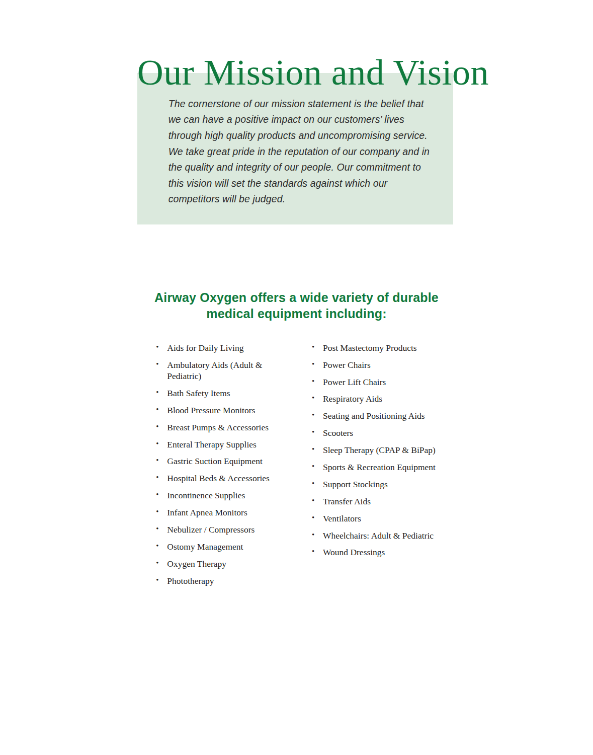Our Mission and Vision
The cornerstone of our mission statement is the belief that we can have a positive impact on our customers’ lives through high quality products and uncompromising service. We take great pride in the reputation of our company and in the quality and integrity of our people. Our commitment to this vision will set the standards against which our competitors will be judged.
Airway Oxygen offers a wide variety of durable medical equipment including:
Aids for Daily Living
Ambulatory Aids (Adult & Pediatric)
Bath Safety Items
Blood Pressure Monitors
Breast Pumps & Accessories
Enteral Therapy Supplies
Gastric Suction Equipment
Hospital Beds & Accessories
Incontinence Supplies
Infant Apnea Monitors
Nebulizer / Compressors
Ostomy Management
Oxygen Therapy
Phototherapy
Post Mastectomy Products
Power Chairs
Power Lift Chairs
Respiratory Aids
Seating and Positioning Aids
Scooters
Sleep Therapy (CPAP & BiPap)
Sports & Recreation Equipment
Support Stockings
Transfer Aids
Ventilators
Wheelchairs: Adult & Pediatric
Wound Dressings